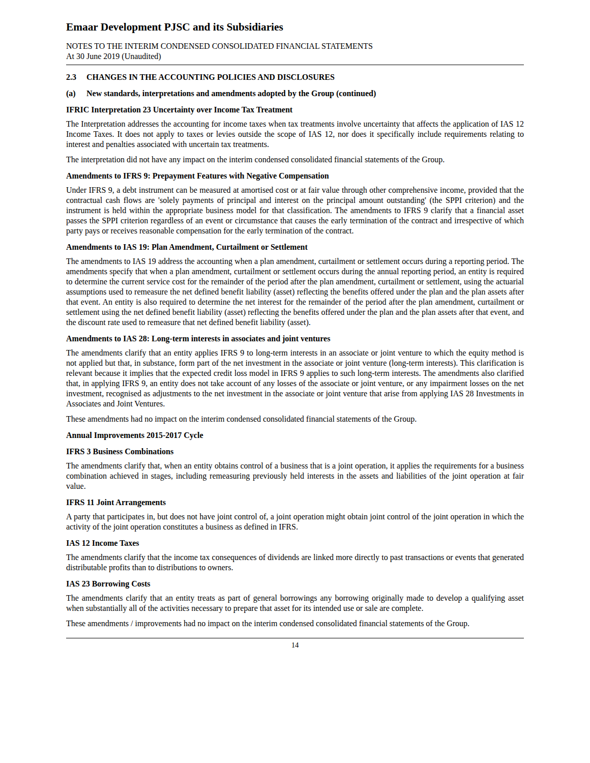Emaar Development PJSC and its Subsidiaries
NOTES TO THE INTERIM CONDENSED CONSOLIDATED FINANCIAL STATEMENTS
At 30 June 2019 (Unaudited)
2.3 CHANGES IN THE ACCOUNTING POLICIES AND DISCLOSURES
(a) New standards, interpretations and amendments adopted by the Group (continued)
IFRIC Interpretation 23 Uncertainty over Income Tax Treatment
The Interpretation addresses the accounting for income taxes when tax treatments involve uncertainty that affects the application of IAS 12 Income Taxes. It does not apply to taxes or levies outside the scope of IAS 12, nor does it specifically include requirements relating to interest and penalties associated with uncertain tax treatments.
The interpretation did not have any impact on the interim condensed consolidated financial statements of the Group.
Amendments to IFRS 9: Prepayment Features with Negative Compensation
Under IFRS 9, a debt instrument can be measured at amortised cost or at fair value through other comprehensive income, provided that the contractual cash flows are 'solely payments of principal and interest on the principal amount outstanding' (the SPPI criterion) and the instrument is held within the appropriate business model for that classification. The amendments to IFRS 9 clarify that a financial asset passes the SPPI criterion regardless of an event or circumstance that causes the early termination of the contract and irrespective of which party pays or receives reasonable compensation for the early termination of the contract.
Amendments to IAS 19: Plan Amendment, Curtailment or Settlement
The amendments to IAS 19 address the accounting when a plan amendment, curtailment or settlement occurs during a reporting period. The amendments specify that when a plan amendment, curtailment or settlement occurs during the annual reporting period, an entity is required to determine the current service cost for the remainder of the period after the plan amendment, curtailment or settlement, using the actuarial assumptions used to remeasure the net defined benefit liability (asset) reflecting the benefits offered under the plan and the plan assets after that event. An entity is also required to determine the net interest for the remainder of the period after the plan amendment, curtailment or settlement using the net defined benefit liability (asset) reflecting the benefits offered under the plan and the plan assets after that event, and the discount rate used to remeasure that net defined benefit liability (asset).
Amendments to IAS 28: Long-term interests in associates and joint ventures
The amendments clarify that an entity applies IFRS 9 to long-term interests in an associate or joint venture to which the equity method is not applied but that, in substance, form part of the net investment in the associate or joint venture (long-term interests). This clarification is relevant because it implies that the expected credit loss model in IFRS 9 applies to such long-term interests. The amendments also clarified that, in applying IFRS 9, an entity does not take account of any losses of the associate or joint venture, or any impairment losses on the net investment, recognised as adjustments to the net investment in the associate or joint venture that arise from applying IAS 28 Investments in Associates and Joint Ventures.
These amendments had no impact on the interim condensed consolidated financial statements of the Group.
Annual Improvements 2015-2017 Cycle
IFRS 3 Business Combinations
The amendments clarify that, when an entity obtains control of a business that is a joint operation, it applies the requirements for a business combination achieved in stages, including remeasuring previously held interests in the assets and liabilities of the joint operation at fair value.
IFRS 11 Joint Arrangements
A party that participates in, but does not have joint control of, a joint operation might obtain joint control of the joint operation in which the activity of the joint operation constitutes a business as defined in IFRS.
IAS 12 Income Taxes
The amendments clarify that the income tax consequences of dividends are linked more directly to past transactions or events that generated distributable profits than to distributions to owners.
IAS 23 Borrowing Costs
The amendments clarify that an entity treats as part of general borrowings any borrowing originally made to develop a qualifying asset when substantially all of the activities necessary to prepare that asset for its intended use or sale are complete.
These amendments / improvements had no impact on the interim condensed consolidated financial statements of the Group.
14